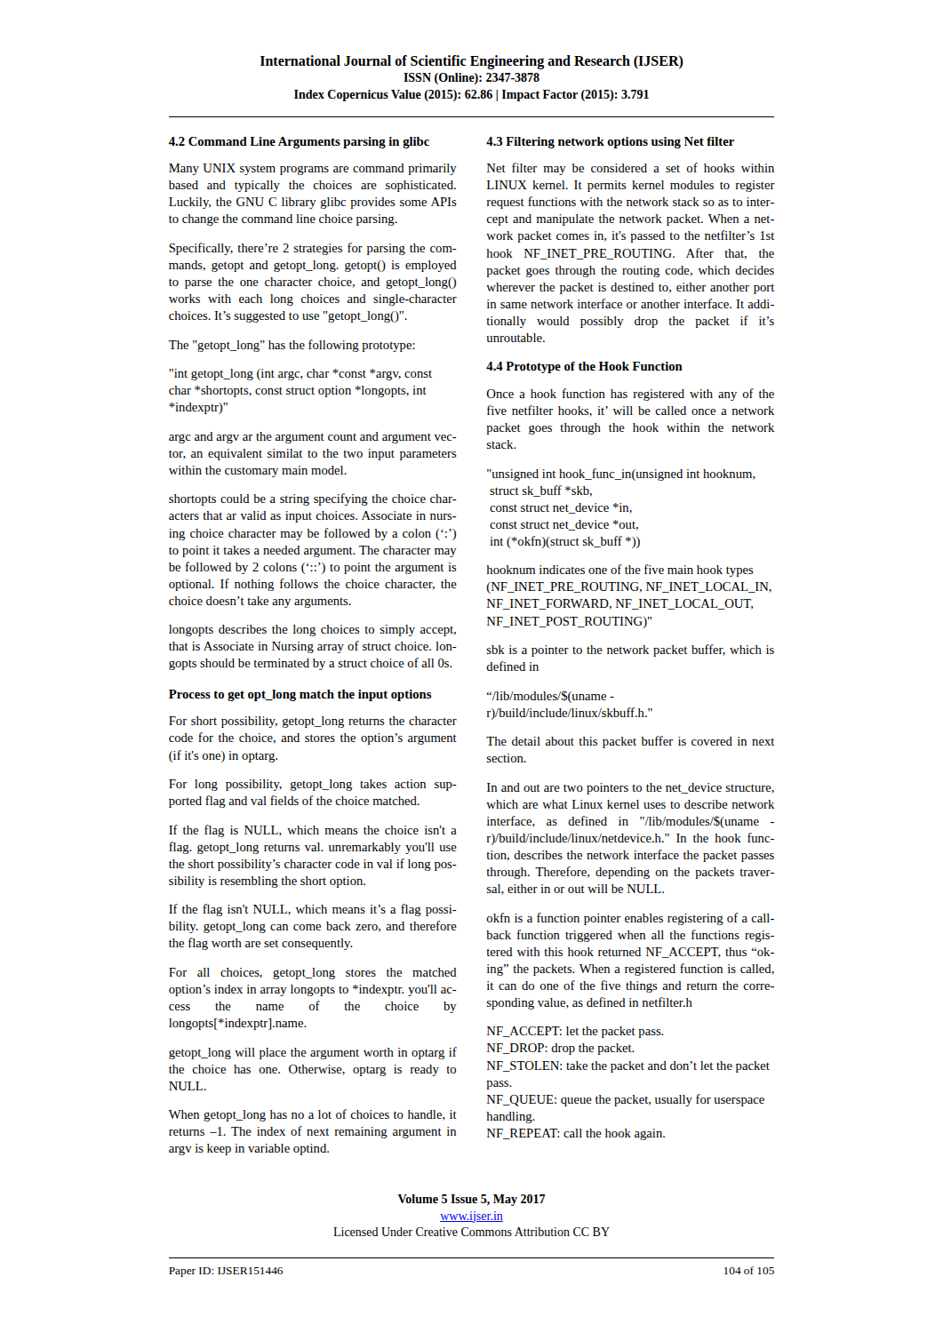International Journal of Scientific Engineering and Research (IJSER)
ISSN (Online): 2347-3878
Index Copernicus Value (2015): 62.86 | Impact Factor (2015): 3.791
4.2 Command Line Arguments parsing in glibc
Many UNIX system programs are command primarily based and typically the choices are sophisticated. Luckily, the GNU C library glibc provides some APIs to change the command line choice parsing.
Specifically, there’re 2 strategies for parsing the commands, getopt and getopt_long. getopt() is employed to parse the one character choice, and getopt_long() works with each long choices and single-character choices. It’s suggested to use "getopt_long()".
The "getopt_long" has the following prototype:
"int getopt_long (int argc, char *const *argv, const char *shortopts, const struct option *longopts, int *indexptr)"
argc and argv ar the argument count and argument vector, an equivalent similat to the two input parameters within the customary main model.
shortopts could be a string specifying the choice characters that ar valid as input choices. Associate in nursing choice character may be followed by a colon (‘:’) to point it takes a needed argument. The character may be followed by 2 colons (‘::’) to point the argument is optional. If nothing follows the choice character, the choice doesn’t take any arguments.
longopts describes the long choices to simply accept, that is Associate in Nursing array of struct choice. longopts should be terminated by a struct choice of all 0s.
Process to get opt_long match the input options
For short possibility, getopt_long returns the character code for the choice, and stores the option’s argument (if it's one) in optarg.
For long possibility, getopt_long takes action supported flag and val fields of the choice matched.
If the flag is NULL, which means the choice isn't a flag. getopt_long returns val. unremarkably you'll use the short possibility’s character code in val if long possibility is resembling the short option.
If the flag isn't NULL, which means it’s a flag possibility. getopt_long can come back zero, and therefore the flag worth are set consequently.
For all choices, getopt_long stores the matched option’s index in array longopts to *indexptr. you'll access the name of the choice by longopts[*indexptr].name.
getopt_long will place the argument worth in optarg if the choice has one. Otherwise, optarg is ready to NULL.
When getopt_long has no a lot of choices to handle, it returns –1. The index of next remaining argument in argv is keep in variable optind.
4.3 Filtering network options using Net filter
Net filter may be considered a set of hooks within LINUX kernel. It permits kernel modules to register request functions with the network stack so as to intercept and manipulate the network packet. When a network packet comes in, it's passed to the netfilter’s 1st hook NF_INET_PRE_ROUTING. After that, the packet goes through the routing code, which decides wherever the packet is destined to, either another port in same network interface or another interface. It additionally would possibly drop the packet if it’s unroutable.
4.4 Prototype of the Hook Function
Once a hook function has registered with any of the five netfilter hooks, it’ will be called once a network packet goes through the hook within the network stack.
"unsigned int hook_func_in(unsigned int hooknum, struct sk_buff *skb, const struct net_device *in, const struct net_device *out, int (*okfn)(struct sk_buff *))
hooknum indicates one of the five main hook types (NF_INET_PRE_ROUTING, NF_INET_LOCAL_IN, NF_INET_FORWARD, NF_INET_LOCAL_OUT, NF_INET_POST_ROUTING)"
sbk is a pointer to the network packet buffer, which is defined in
“/lib/modules/$(uname -r)/build/include/linux/skbuff.h."
The detail about this packet buffer is covered in next section.
In and out are two pointers to the net_device structure, which are what Linux kernel uses to describe network interface, as defined in "/lib/modules/$(uname -r)/build/include/linux/netdevice.h." In the hook function, describes the network interface the packet passes through. Therefore, depending on the packets traversal, either in or out will be NULL.
okfn is a function pointer enables registering of a callback function triggered when all the functions registered with this hook returned NF_ACCEPT, thus “oking” the packets. When a registered function is called, it can do one of the five things and return the corresponding value, as defined in netfilter.h
NF_ACCEPT: let the packet pass.
NF_DROP: drop the packet.
NF_STOLEN: take the packet and don’t let the packet pass.
NF_QUEUE: queue the packet, usually for userspace handling.
NF_REPEAT: call the hook again.
Volume 5 Issue 5, May 2017
www.ijser.in
Licensed Under Creative Commons Attribution CC BY
Paper ID: IJSER151446 104 of 105